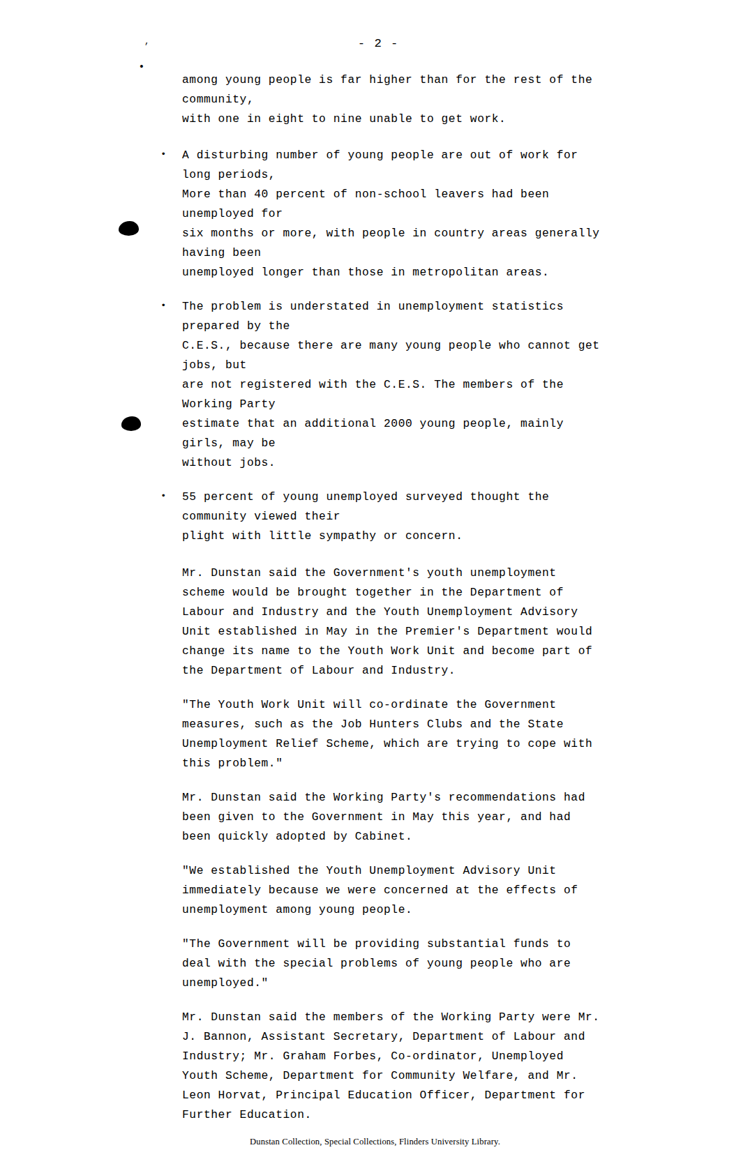- 2 -
’ •
among young people is far higher than for the rest of the community,
with one in eight to nine unable to get work.
A disturbing number of young people are out of work for long periods,
More than 40 percent of non-school leavers had been unemployed for
six months or more, with people in country areas generally having been
unemployed longer than those in metropolitan areas.
The problem is understated in unemployment statistics prepared by the
C.E.S., because there are many young people who cannot get jobs, but
are not registered with the C.E.S. The members of the Working Party
estimate that an additional 2000 young people, mainly girls, may be
without jobs.
55 percent of young unemployed surveyed thought the community viewed their
plight with little sympathy or concern.
Mr. Dunstan said the Government's youth unemployment scheme would be brought together in the Department of Labour and Industry and the Youth Unemployment Advisory Unit established in May in the Premier's Department would change its name to the Youth Work Unit and become part of the Department of Labour and Industry.
"The Youth Work Unit will co-ordinate the Government measures, such as the Job Hunters Clubs and the State Unemployment Relief Scheme, which are trying to cope with this problem."
Mr. Dunstan said the Working Party's recommendations had been given to the Government in May this year, and had been quickly adopted by Cabinet.
"We established the Youth Unemployment Advisory Unit immediately because we were concerned at the effects of unemployment among young people.
"The Government will be providing substantial funds to deal with the special problems of young people who are unemployed."
Mr. Dunstan said the members of the Working Party were Mr. J. Bannon, Assistant Secretary, Department of Labour and Industry; Mr. Graham Forbes, Co-ordinator, Unemployed Youth Scheme, Department for Community Welfare, and Mr. Leon Horvat, Principal Education Officer, Department for Further Education.
Dunstan Collection, Special Collections, Flinders University Library.